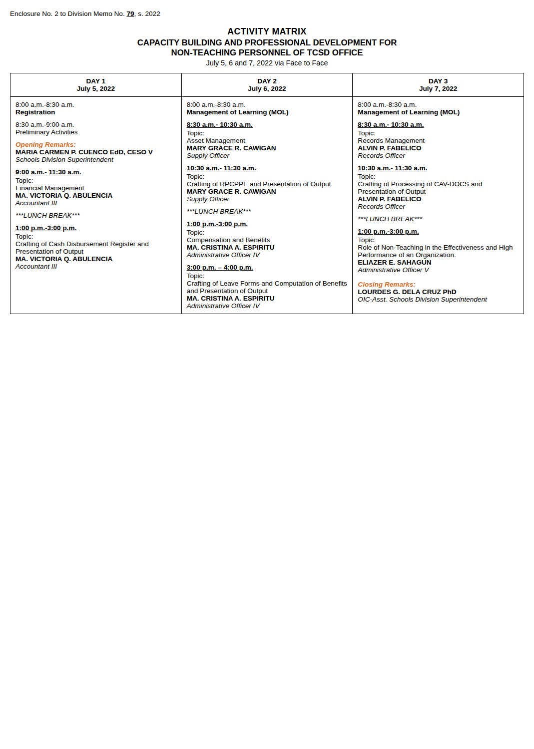Enclosure No. 2 to Division Memo No. 79, s. 2022
ACTIVITY MATRIX
CAPACITY BUILDING AND PROFESSIONAL DEVELOPMENT FOR
NON-TEACHING PERSONNEL OF TCSD OFFICE
July 5, 6 and 7, 2022 via Face to Face
| DAY 1 July 5, 2022 | DAY 2 July 6, 2022 | DAY 3 July 7, 2022 |
| --- | --- | --- |
| 8:00 a.m.-8:30 a.m. Registration 8:30 a.m.-9:00 a.m. Preliminary Activities Opening Remarks: MARIA CARMEN P. CUENCO EdD, CESO V Schools Division Superintendent 9:00 a.m.- 11:30 a.m. Topic: Financial Management MA. VICTORIA Q. ABULENCIA Accountant III ***LUNCH BREAK*** 1:00 p.m.-3:00 p.m. Topic: Crafting of Cash Disbursement Register and Presentation of Output MA. VICTORIA Q. ABULENCIA Accountant III | 8:00 a.m.-8:30 a.m. Management of Learning (MOL) 8:30 a.m.- 10:30 a.m. Topic: Asset Management MARY GRACE R. CAWIGAN Supply Officer 10:30 a.m.- 11:30 a.m. Topic: Crafting of RPCPPE and Presentation of Output MARY GRACE R. CAWIGAN Supply Officer ***LUNCH BREAK*** 1:00 p.m.-3:00 p.m. Topic: Compensation and Benefits MA. CRISTINA A. ESPIRITU Administrative Officer IV 3:00 p.m. – 4:00 p.m. Topic: Crafting of Leave Forms and Computation of Benefits and Presentation of Output MA. CRISTINA A. ESPIRITU Administrative Officer IV | 8:00 a.m.-8:30 a.m. Management of Learning (MOL) 8:30 a.m.- 10:30 a.m. Topic: Records Management ALVIN P. FABELICO Records Officer 10:30 a.m.- 11:30 a.m. Topic: Crafting of Processing of CAV-DOCS and Presentation of Output ALVIN P. FABELICO Records Officer ***LUNCH BREAK*** 1:00 p.m.-3:00 p.m. Topic: Role of Non-Teaching in the Effectiveness and High Performance of an Organization. ELIAZER E. SAHAGUN Administrative Officer V Closing Remarks: LOURDES G. DELA CRUZ PhD OIC-Asst. Schools Division Superintendent |